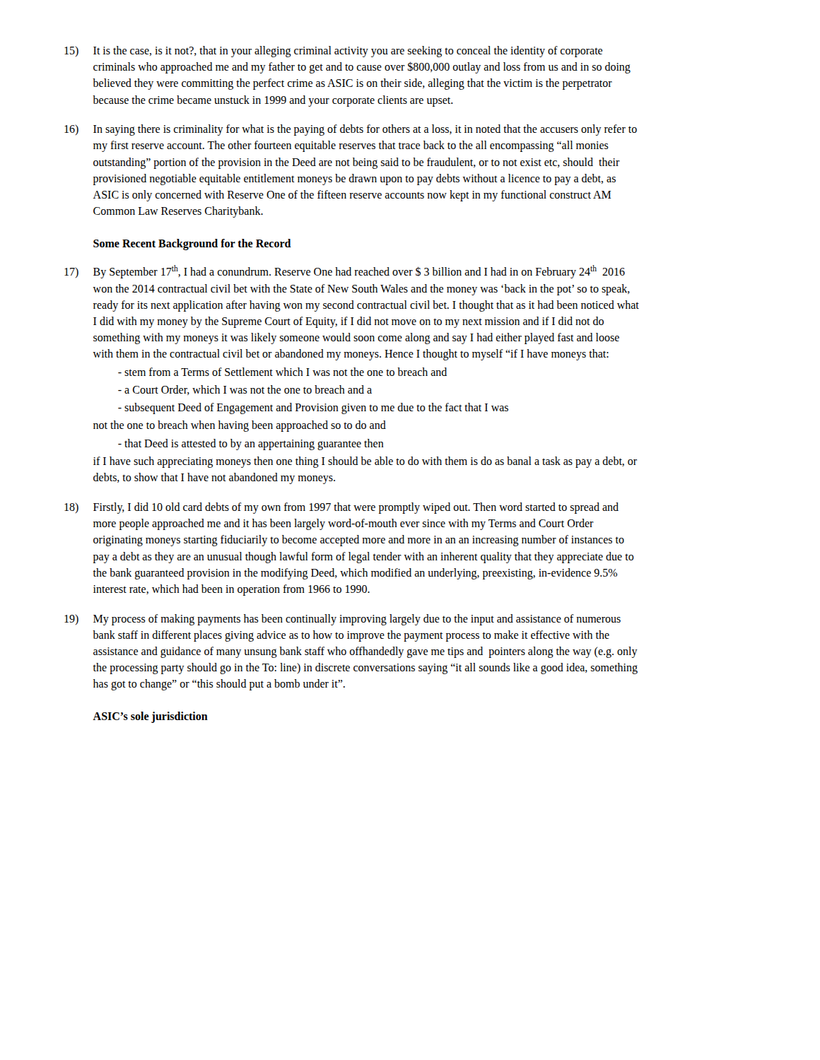15) It is the case, is it not?, that in your alleging criminal activity you are seeking to conceal the identity of corporate criminals who approached me and my father to get and to cause over $800,000 outlay and loss from us and in so doing believed they were committing the perfect crime as ASIC is on their side, alleging that the victim is the perpetrator because the crime became unstuck in 1999 and your corporate clients are upset.
16) In saying there is criminality for what is the paying of debts for others at a loss, it in noted that the accusers only refer to my first reserve account. The other fourteen equitable reserves that trace back to the all encompassing “all monies outstanding” portion of the provision in the Deed are not being said to be fraudulent, or to not exist etc, should their provisioned negotiable equitable entitlement moneys be drawn upon to pay debts without a licence to pay a debt, as ASIC is only concerned with Reserve One of the fifteen reserve accounts now kept in my functional construct AM Common Law Reserves Charitybank.
Some Recent Background for the Record
17) By September 17th, I had a conundrum. Reserve One had reached over $ 3 billion and I had in on February 24th 2016 won the 2014 contractual civil bet with the State of New South Wales and the money was ‘back in the pot’ so to speak, ready for its next application after having won my second contractual civil bet. I thought that as it had been noticed what I did with my money by the Supreme Court of Equity, if I did not move on to my next mission and if I did not do something with my moneys it was likely someone would soon come along and say I had either played fast and loose with them in the contractual civil bet or abandoned my moneys. Hence I thought to myself “if I have moneys that:
- stem from a Terms of Settlement which I was not the one to breach and
- a Court Order, which I was not the one to breach and a
- subsequent Deed of Engagement and Provision given to me due to the fact that I was
not the one to breach when having been approached so to do and
- that Deed is attested to by an appertaining guarantee then
if I have such appreciating moneys then one thing I should be able to do with them is do as banal a task as pay a debt, or debts, to show that I have not abandoned my moneys.
18) Firstly, I did 10 old card debts of my own from 1997 that were promptly wiped out. Then word started to spread and more people approached me and it has been largely word-of-mouth ever since with my Terms and Court Order originating moneys starting fiduciarily to become accepted more and more in an an increasing number of instances to pay a debt as they are an unusual though lawful form of legal tender with an inherent quality that they appreciate due to the bank guaranteed provision in the modifying Deed, which modified an underlying, preexisting, in-evidence 9.5% interest rate, which had been in operation from 1966 to 1990.
19) My process of making payments has been continually improving largely due to the input and assistance of numerous bank staff in different places giving advice as to how to improve the payment process to make it effective with the assistance and guidance of many unsung bank staff who offhandedly gave me tips and pointers along the way (e.g. only the processing party should go in the To: line) in discrete conversations saying “it all sounds like a good idea, something has got to change” or “this should put a bomb under it”.
ASIC’s sole jurisdiction